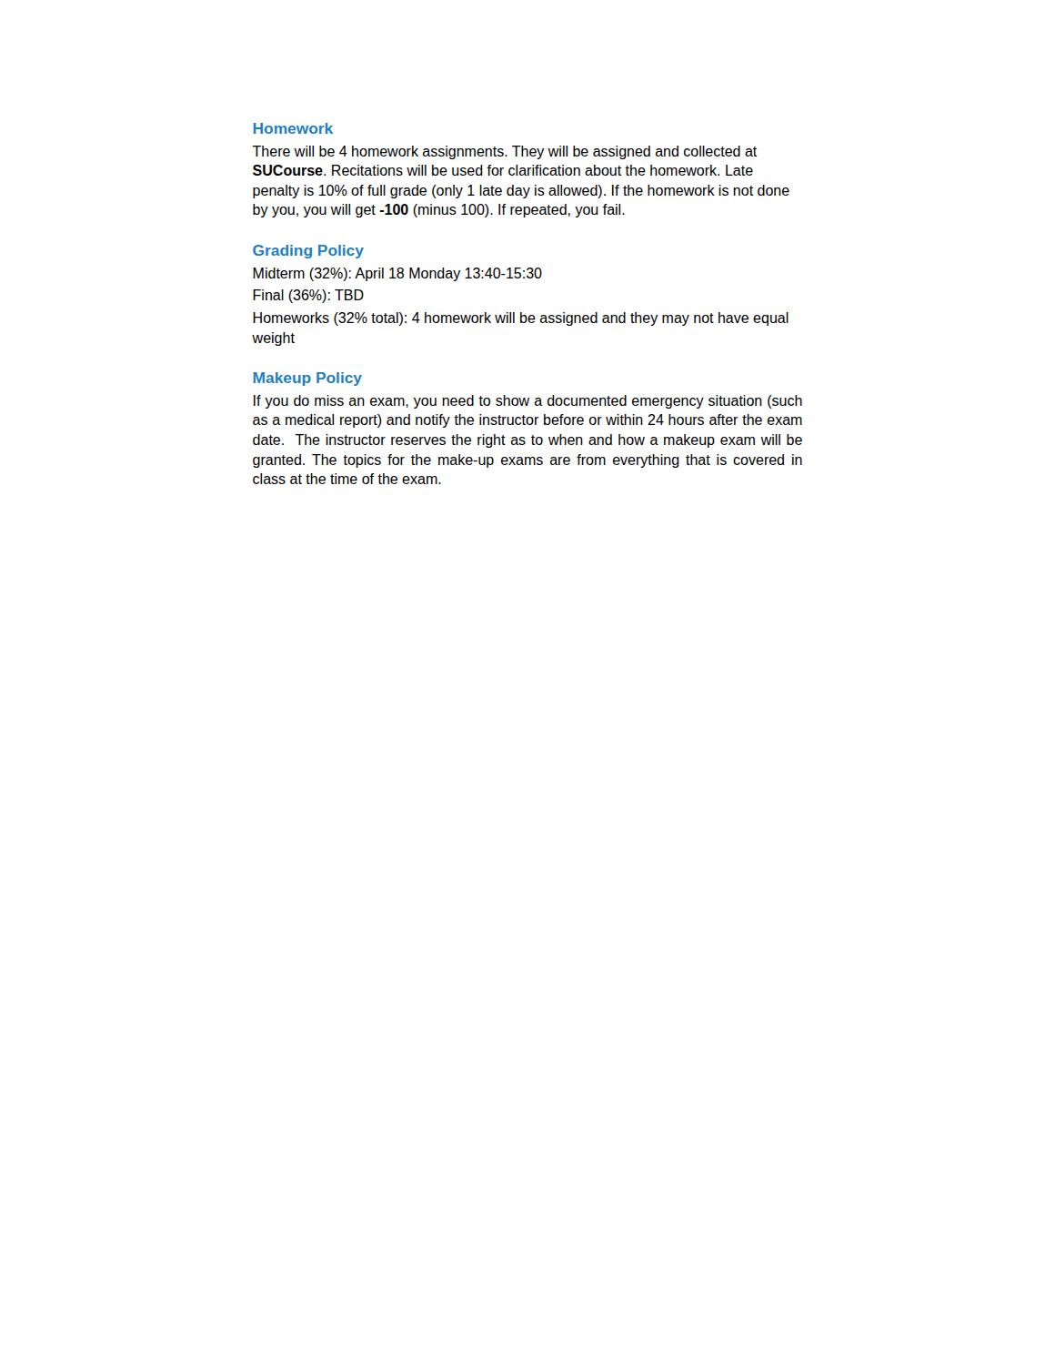Homework
There will be 4 homework assignments. They will be assigned and collected at SUCourse. Recitations will be used for clarification about the homework. Late penalty is 10% of full grade (only 1 late day is allowed). If the homework is not done by you, you will get -100 (minus 100). If repeated, you fail.
Grading Policy
Midterm (32%): April 18 Monday 13:40-15:30
Final (36%): TBD
Homeworks (32% total): 4 homework will be assigned and they may not have equal weight
Makeup Policy
If you do miss an exam, you need to show a documented emergency situation (such as a medical report) and notify the instructor before or within 24 hours after the exam date. The instructor reserves the right as to when and how a makeup exam will be granted. The topics for the make-up exams are from everything that is covered in class at the time of the exam.